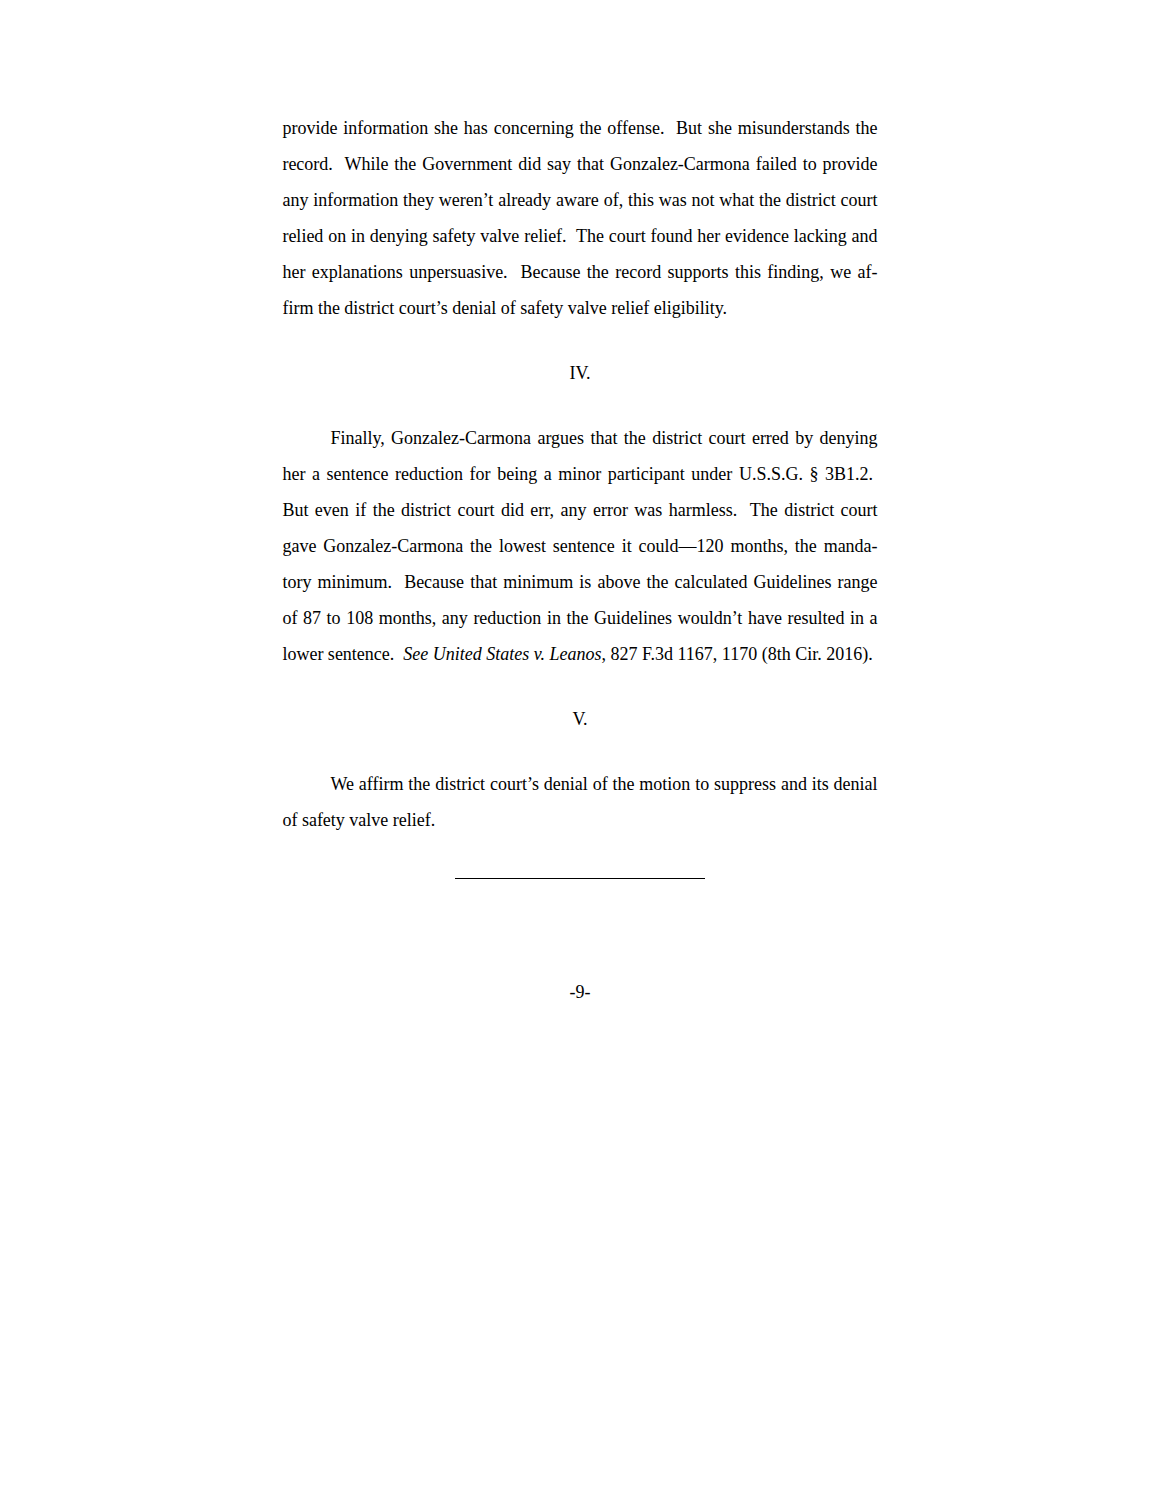provide information she has concerning the offense. But she misunderstands the record. While the Government did say that Gonzalez-Carmona failed to provide any information they weren’t already aware of, this was not what the district court relied on in denying safety valve relief. The court found her evidence lacking and her explanations unpersuasive. Because the record supports this finding, we affirm the district court’s denial of safety valve relief eligibility.
IV.
Finally, Gonzalez-Carmona argues that the district court erred by denying her a sentence reduction for being a minor participant under U.S.S.G. § 3B1.2. But even if the district court did err, any error was harmless. The district court gave Gonzalez-Carmona the lowest sentence it could—120 months, the mandatory minimum. Because that minimum is above the calculated Guidelines range of 87 to 108 months, any reduction in the Guidelines wouldn’t have resulted in a lower sentence. See United States v. Leanos, 827 F.3d 1167, 1170 (8th Cir. 2016).
V.
We affirm the district court’s denial of the motion to suppress and its denial of safety valve relief.
-9-